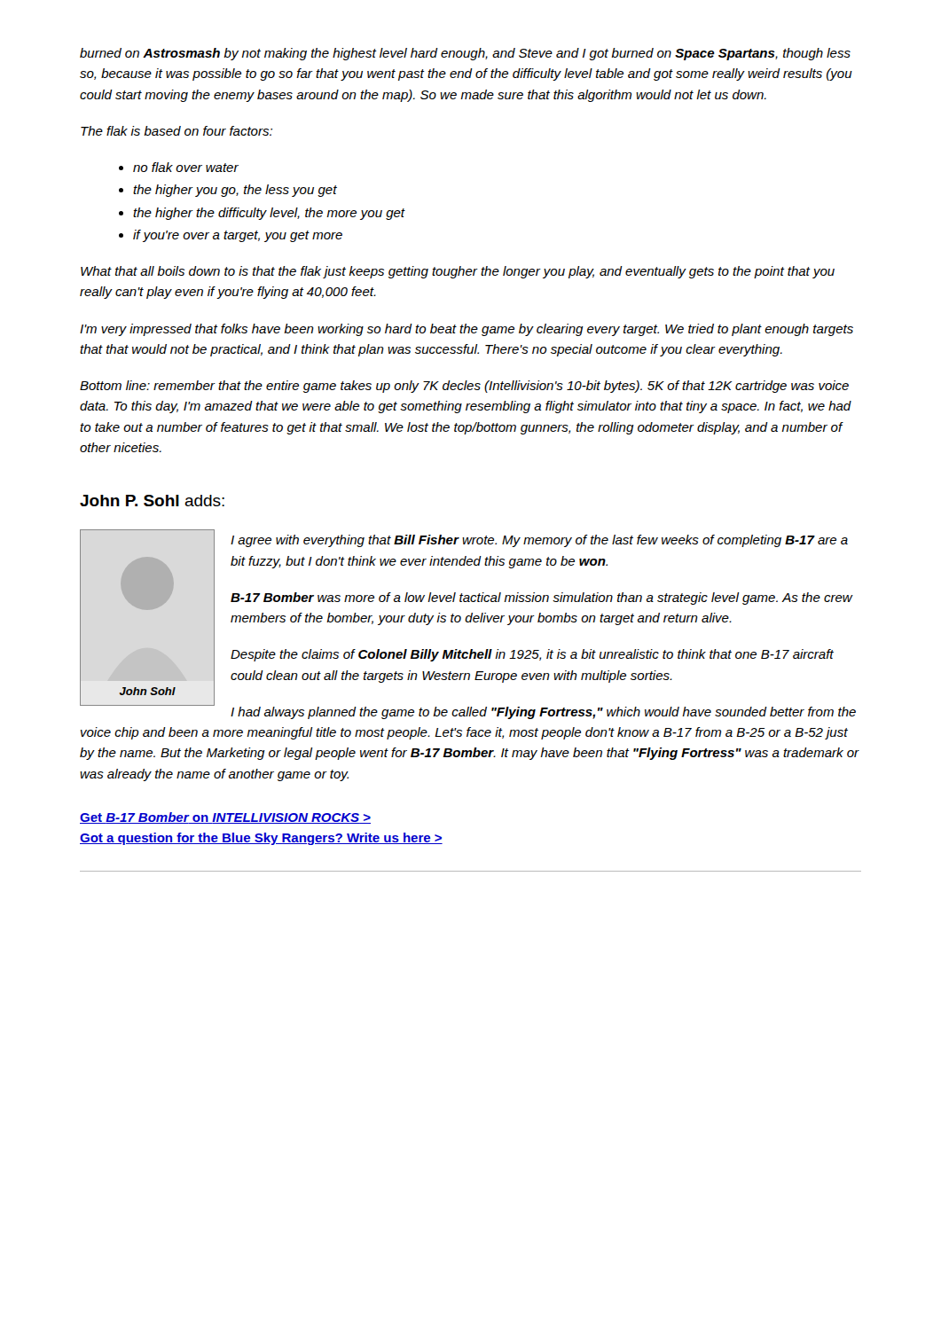burned on Astrosmash by not making the highest level hard enough, and Steve and I got burned on Space Spartans, though less so, because it was possible to go so far that you went past the end of the difficulty level table and got some really weird results (you could start moving the enemy bases around on the map). So we made sure that this algorithm would not let us down.
The flak is based on four factors:
no flak over water
the higher you go, the less you get
the higher the difficulty level, the more you get
if you're over a target, you get more
What that all boils down to is that the flak just keeps getting tougher the longer you play, and eventually gets to the point that you really can't play even if you're flying at 40,000 feet.
I'm very impressed that folks have been working so hard to beat the game by clearing every target. We tried to plant enough targets that that would not be practical, and I think that plan was successful. There's no special outcome if you clear everything.
Bottom line: remember that the entire game takes up only 7K decles (Intellivision's 10-bit bytes). 5K of that 12K cartridge was voice data. To this day, I'm amazed that we were able to get something resembling a flight simulator into that tiny a space. In fact, we had to take out a number of features to get it that small. We lost the top/bottom gunners, the rolling odometer display, and a number of other niceties.
John P. Sohl adds:
John Sohl
I agree with everything that Bill Fisher wrote. My memory of the last few weeks of completing B-17 are a bit fuzzy, but I don't think we ever intended this game to be won.
B-17 Bomber was more of a low level tactical mission simulation than a strategic level game. As the crew members of the bomber, your duty is to deliver your bombs on target and return alive.
Despite the claims of Colonel Billy Mitchell in 1925, it is a bit unrealistic to think that one B-17 aircraft could clean out all the targets in Western Europe even with multiple sorties.
I had always planned the game to be called "Flying Fortress," which would have sounded better from the voice chip and been a more meaningful title to most people. Let's face it, most people don't know a B-17 from a B-25 or a B-52 just by the name. But the Marketing or legal people went for B-17 Bomber. It may have been that "Flying Fortress" was a trademark or was already the name of another game or toy.
Get B-17 Bomber on INTELLIVISION ROCKS >
Got a question for the Blue Sky Rangers? Write us here >